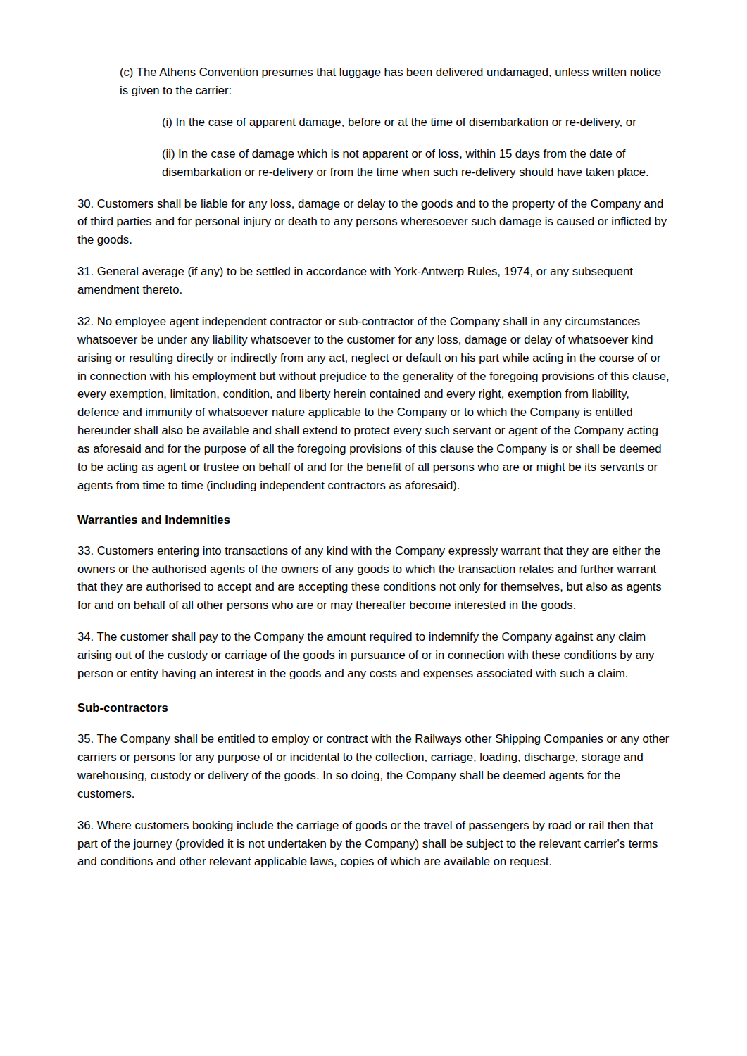(c) The Athens Convention presumes that luggage has been delivered undamaged, unless written notice is given to the carrier:
(i) In the case of apparent damage, before or at the time of disembarkation or re-delivery, or
(ii) In the case of damage which is not apparent or of loss, within 15 days from the date of disembarkation or re-delivery or from the time when such re-delivery should have taken place.
30. Customers shall be liable for any loss, damage or delay to the goods and to the property of the Company and of third parties and for personal injury or death to any persons wheresoever such damage is caused or inflicted by the goods.
31. General average (if any) to be settled in accordance with York-Antwerp Rules, 1974, or any subsequent amendment thereto.
32. No employee agent independent contractor or sub-contractor of the Company shall in any circumstances whatsoever be under any liability whatsoever to the customer for any loss, damage or delay of whatsoever kind arising or resulting directly or indirectly from any act, neglect or default on his part while acting in the course of or in connection with his employment but without prejudice to the generality of the foregoing provisions of this clause, every exemption, limitation, condition, and liberty herein contained and every right, exemption from liability, defence and immunity of whatsoever nature applicable to the Company or to which the Company is entitled hereunder shall also be available and shall extend to protect every such servant or agent of the Company acting as aforesaid and for the purpose of all the foregoing provisions of this clause the Company is or shall be deemed to be acting as agent or trustee on behalf of and for the benefit of all persons who are or might be its servants or agents from time to time (including independent contractors as aforesaid).
Warranties and Indemnities
33. Customers entering into transactions of any kind with the Company expressly warrant that they are either the owners or the authorised agents of the owners of any goods to which the transaction relates and further warrant that they are authorised to accept and are accepting these conditions not only for themselves, but also as agents for and on behalf of all other persons who are or may thereafter become interested in the goods.
34. The customer shall pay to the Company the amount required to indemnify the Company against any claim arising out of the custody or carriage of the goods in pursuance of or in connection with these conditions by any person or entity having an interest in the goods and any costs and expenses associated with such a claim.
Sub-contractors
35. The Company shall be entitled to employ or contract with the Railways other Shipping Companies or any other carriers or persons for any purpose of or incidental to the collection, carriage, loading, discharge, storage and warehousing, custody or delivery of the goods. In so doing, the Company shall be deemed agents for the customers.
36. Where customers booking include the carriage of goods or the travel of passengers by road or rail then that part of the journey (provided it is not undertaken by the Company) shall be subject to the relevant carrier's terms and conditions and other relevant applicable laws, copies of which are available on request.